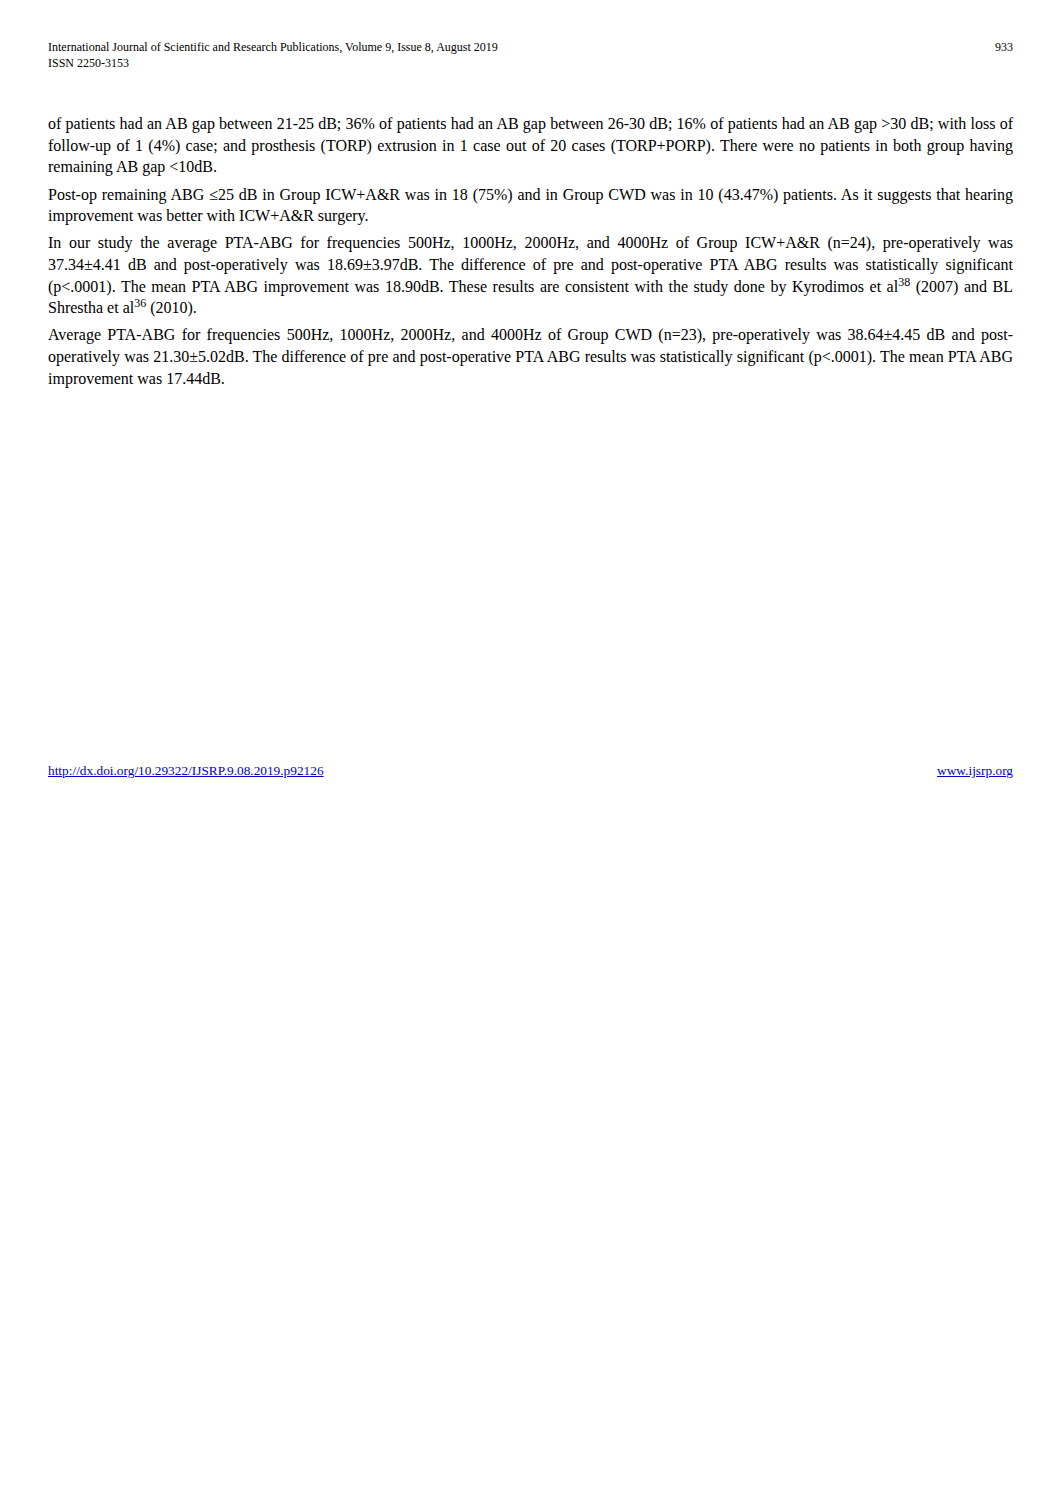International Journal of Scientific and Research Publications, Volume 9, Issue 8, August 2019
ISSN 2250-3153
933
of patients had an AB gap between 21-25 dB; 36% of patients had an AB gap between 26-30 dB; 16% of patients had an AB gap >30 dB; with loss of follow-up of 1 (4%) case; and prosthesis (TORP) extrusion in 1 case out of 20 cases (TORP+PORP). There were no patients in both group having remaining AB gap <10dB.
Post-op remaining ABG ≤25 dB in Group ICW+A&R was in 18 (75%) and in Group CWD was in 10 (43.47%) patients. As it suggests that hearing improvement was better with ICW+A&R surgery.
In our study the average PTA-ABG for frequencies 500Hz, 1000Hz, 2000Hz, and 4000Hz of Group ICW+A&R (n=24), pre-operatively was 37.34±4.41 dB and post-operatively was 18.69±3.97dB. The difference of pre and post-operative PTA ABG results was statistically significant (p<.0001). The mean PTA ABG improvement was 18.90dB. These results are consistent with the study done by Kyrodimos et al38 (2007) and BL Shrestha et al36 (2010).
Average PTA-ABG for frequencies 500Hz, 1000Hz, 2000Hz, and 4000Hz of Group CWD (n=23), pre-operatively was 38.64±4.45 dB and post-operatively was 21.30±5.02dB. The difference of pre and post-operative PTA ABG results was statistically significant (p<.0001). The mean PTA ABG improvement was 17.44dB.
http://dx.doi.org/10.29322/IJSRP.9.08.2019.p92126
www.ijsrp.org